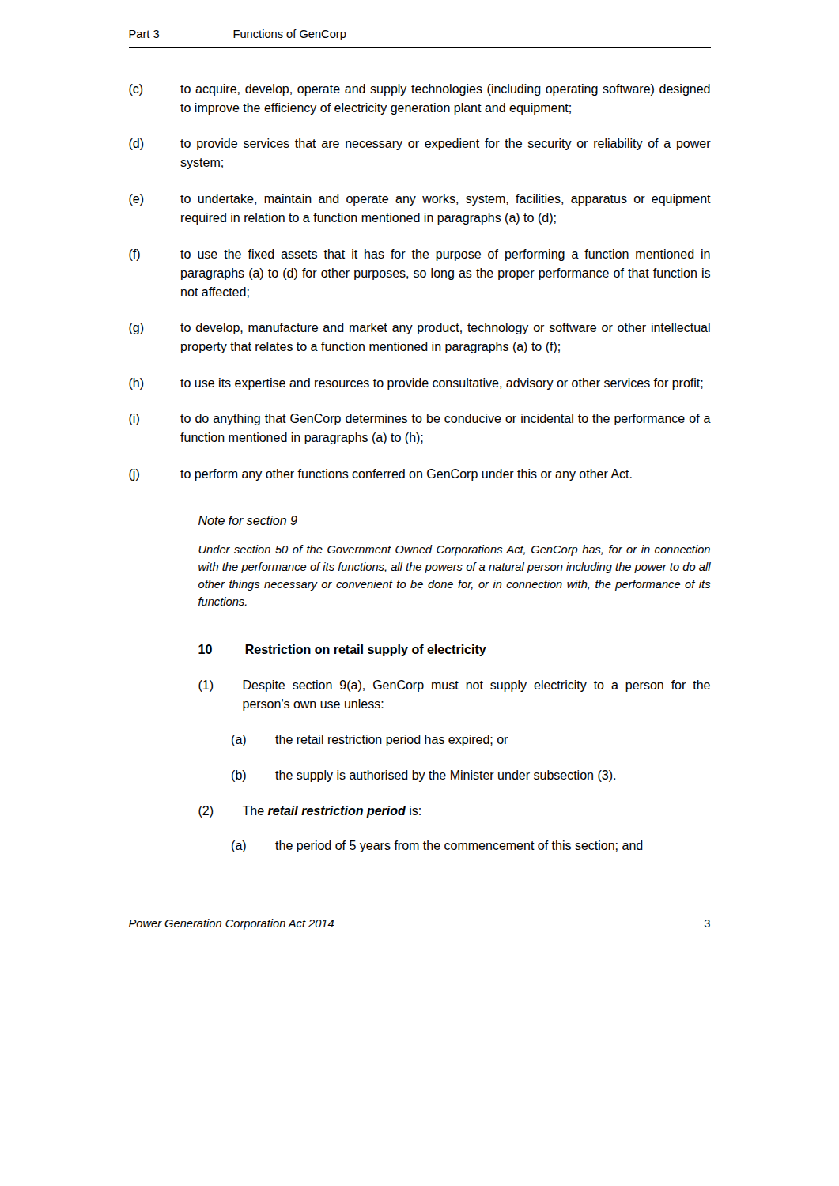Part 3 Functions of GenCorp
(c) to acquire, develop, operate and supply technologies (including operating software) designed to improve the efficiency of electricity generation plant and equipment;
(d) to provide services that are necessary or expedient for the security or reliability of a power system;
(e) to undertake, maintain and operate any works, system, facilities, apparatus or equipment required in relation to a function mentioned in paragraphs (a) to (d);
(f) to use the fixed assets that it has for the purpose of performing a function mentioned in paragraphs (a) to (d) for other purposes, so long as the proper performance of that function is not affected;
(g) to develop, manufacture and market any product, technology or software or other intellectual property that relates to a function mentioned in paragraphs (a) to (f);
(h) to use its expertise and resources to provide consultative, advisory or other services for profit;
(i) to do anything that GenCorp determines to be conducive or incidental to the performance of a function mentioned in paragraphs (a) to (h);
(j) to perform any other functions conferred on GenCorp under this or any other Act.
Note for section 9
Under section 50 of the Government Owned Corporations Act, GenCorp has, for or in connection with the performance of its functions, all the powers of a natural person including the power to do all other things necessary or convenient to be done for, or in connection with, the performance of its functions.
10 Restriction on retail supply of electricity
(1) Despite section 9(a), GenCorp must not supply electricity to a person for the person's own use unless:
(a) the retail restriction period has expired; or
(b) the supply is authorised by the Minister under subsection (3).
(2) The retail restriction period is:
(a) the period of 5 years from the commencement of this section; and
Power Generation Corporation Act 2014 3